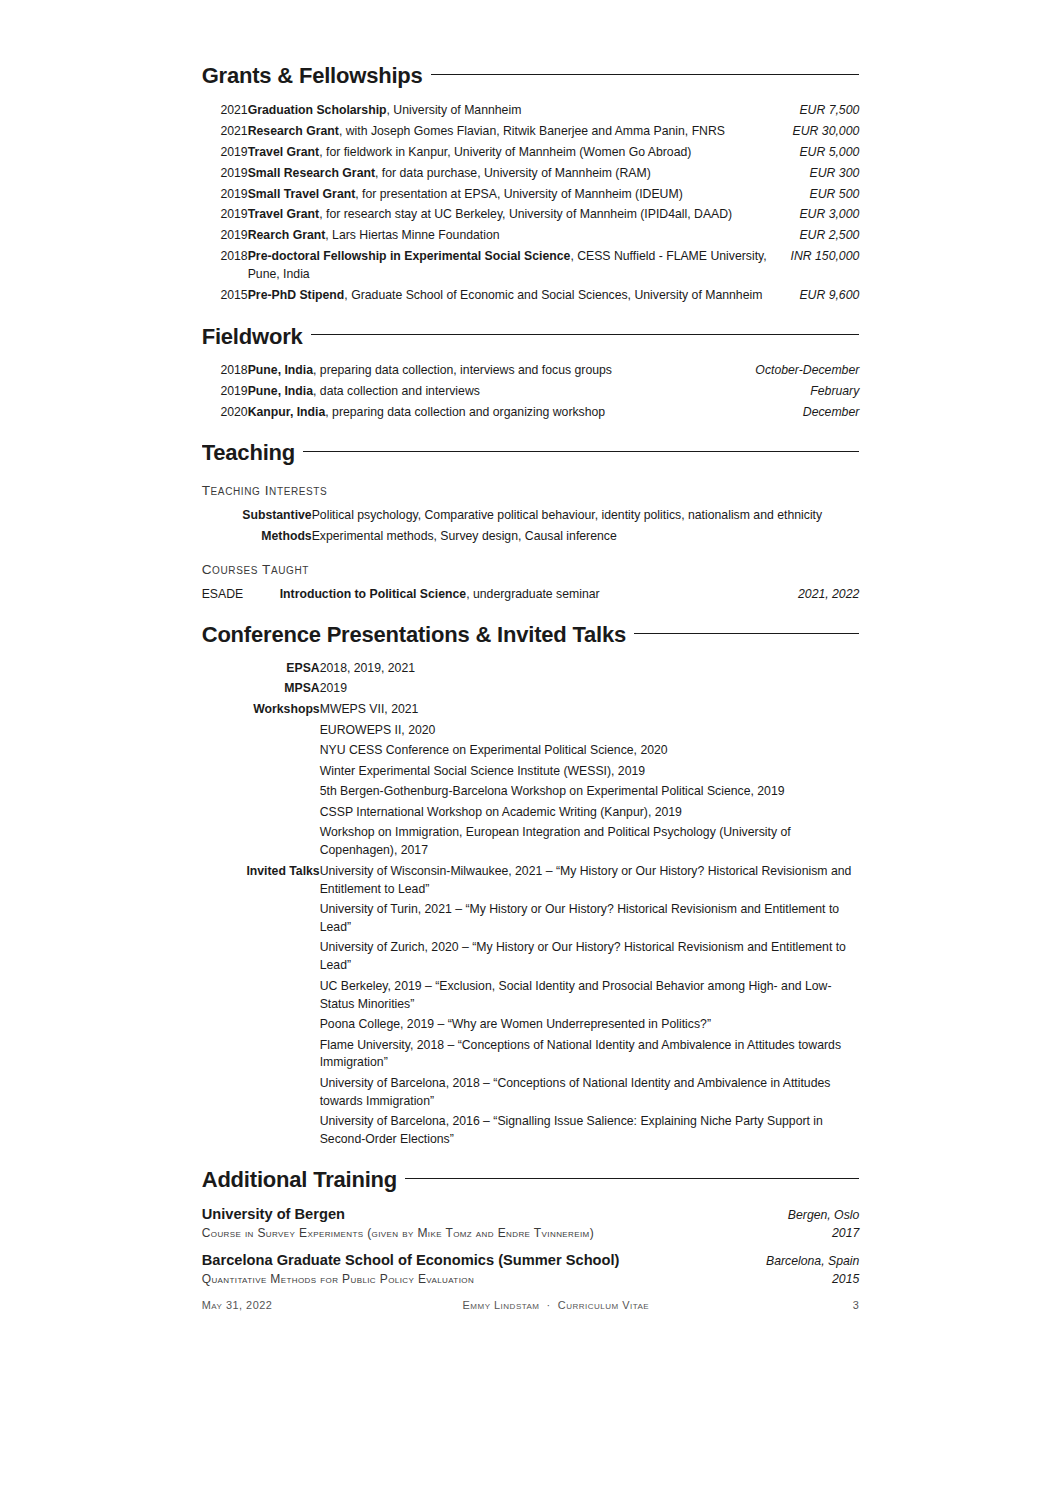Grants & Fellowships
| 2021 | Graduation Scholarship , University of Mannheim | EUR 7,500 |
| 2021 | Research Grant , with Joseph Gomes Flavian, Ritwik Banerjee and Amma Panin, FNRS | EUR 30,000 |
| 2019 | Travel Grant , for fieldwork in Kanpur, Univerity of Mannheim (Women Go Abroad) | EUR 5,000 |
| 2019 | Small Research Grant , for data purchase, University of Mannheim (RAM) | EUR 300 |
| 2019 | Small Travel Grant , for presentation at EPSA, University of Mannheim (IDEUM) | EUR 500 |
| 2019 | Travel Grant , for research stay at UC Berkeley, University of Mannheim (IPID4all, DAAD) | EUR 3,000 |
| 2019 | Rearch Grant , Lars Hiertas Minne Foundation | EUR 2,500 |
| 2018 | Pre-doctoral Fellowship in Experimental Social Science , CESS Nuffield - FLAME University, Pune, India | INR 150,000 |
| 2015 | Pre-PhD Stipend , Graduate School of Economic and Social Sciences, University of Mannheim | EUR 9,600 |
Fieldwork
| 2018 | Pune, India , preparing data collection, interviews and focus groups | October-December |
| 2019 | Pune, India , data collection and interviews | February |
| 2020 | Kanpur, India , preparing data collection and organizing workshop | December |
Teaching
Teaching Interests
| Substantive | Political psychology, Comparative political behaviour, identity politics, nationalism and ethnicity |
| Methods | Experimental methods, Survey design, Causal inference |
Courses Taught
| ESADE | Introduction to Political Science , undergraduate seminar | 2021, 2022 |
Conference Presentations & Invited Talks
| EPSA | 2018, 2019, 2021 |
| MPSA | 2019 |
| Workshops | MWEPS VII, 2021 |
| | EUROWEPS II, 2020 |
| | NYU CESS Conference on Experimental Political Science, 2020 |
| | Winter Experimental Social Science Institute (WESSI), 2019 |
| | 5th Bergen-Gothenburg-Barcelona Workshop on Experimental Political Science, 2019 |
| | CSSP International Workshop on Academic Writing (Kanpur), 2019 |
| | Workshop on Immigration, European Integration and Political Psychology (University of Copenhagen), 2017 |
| Invited Talks | University of Wisconsin-Milwaukee, 2021 – “My History or Our History? Historical Revisionism and Entitlement to Lead” |
| | University of Turin, 2021 – “My History or Our History? Historical Revisionism and Entitlement to Lead” |
| | University of Zurich, 2020 – “My History or Our History? Historical Revisionism and Entitlement to Lead” |
| | UC Berkeley, 2019 – “Exclusion, Social Identity and Prosocial Behavior among High- and Low-Status Minorities” |
| | Poona College, 2019 – “Why are Women Underrepresented in Politics?” |
| | Flame University, 2018 – “Conceptions of National Identity and Ambivalence in Attitudes towards Immigration” |
| | University of Barcelona, 2018 – “Conceptions of National Identity and Ambivalence in Attitudes towards Immigration” |
| | University of Barcelona, 2016 – “Signalling Issue Salience: Explaining Niche Party Support in Second-Order Elections” |
Additional Training
University of Bergen
Bergen, Oslo
Course in Survey Experiments (given by Mike Tomz and Endre Tvinnereim)
2017
Barcelona Graduate School of Economics (Summer School)
Barcelona, Spain
Quantitative Methods for Public Policy Evaluation
2015
May 31, 2022
Emmy Lindstam · Curriculum Vitae
3